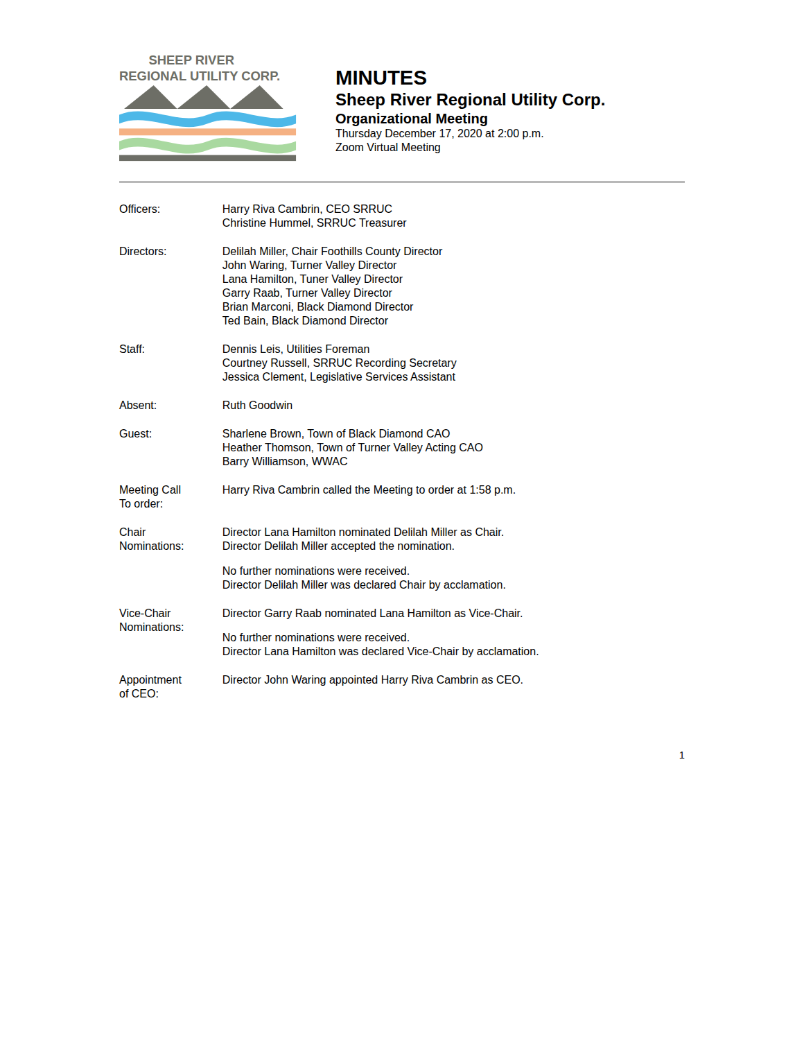SHEEP RIVER REGIONAL UTILITY CORP.
MINUTES
Sheep River Regional Utility Corp.
Organizational Meeting
Thursday December 17, 2020 at 2:00 p.m.
Zoom Virtual Meeting
| Officers: | Harry Riva Cambrin, CEO SRRUC Christine Hummel, SRRUC Treasurer |
| Directors: | Delilah Miller, Chair Foothills County Director John Waring, Turner Valley Director Lana Hamilton, Tuner Valley Director Garry Raab, Turner Valley Director Brian Marconi, Black Diamond Director Ted Bain, Black Diamond Director |
| Staff: | Dennis Leis, Utilities Foreman Courtney Russell, SRRUC Recording Secretary Jessica Clement, Legislative Services Assistant |
| Absent: | Ruth Goodwin |
| Guest: | Sharlene Brown, Town of Black Diamond CAO Heather Thomson, Town of Turner Valley Acting CAO Barry Williamson, WWAC |
| Meeting Call To order: | Harry Riva Cambrin called the Meeting to order at 1:58 p.m. |
| Chair Nominations: | Director Lana Hamilton nominated Delilah Miller as Chair. Director Delilah Miller accepted the nomination. No further nominations were received. Director Delilah Miller was declared Chair by acclamation. |
| Vice-Chair Nominations: | Director Garry Raab nominated Lana Hamilton as Vice-Chair. No further nominations were received. Director Lana Hamilton was declared Vice-Chair by acclamation. |
| Appointment of CEO: | Director John Waring appointed Harry Riva Cambrin as CEO. |
1